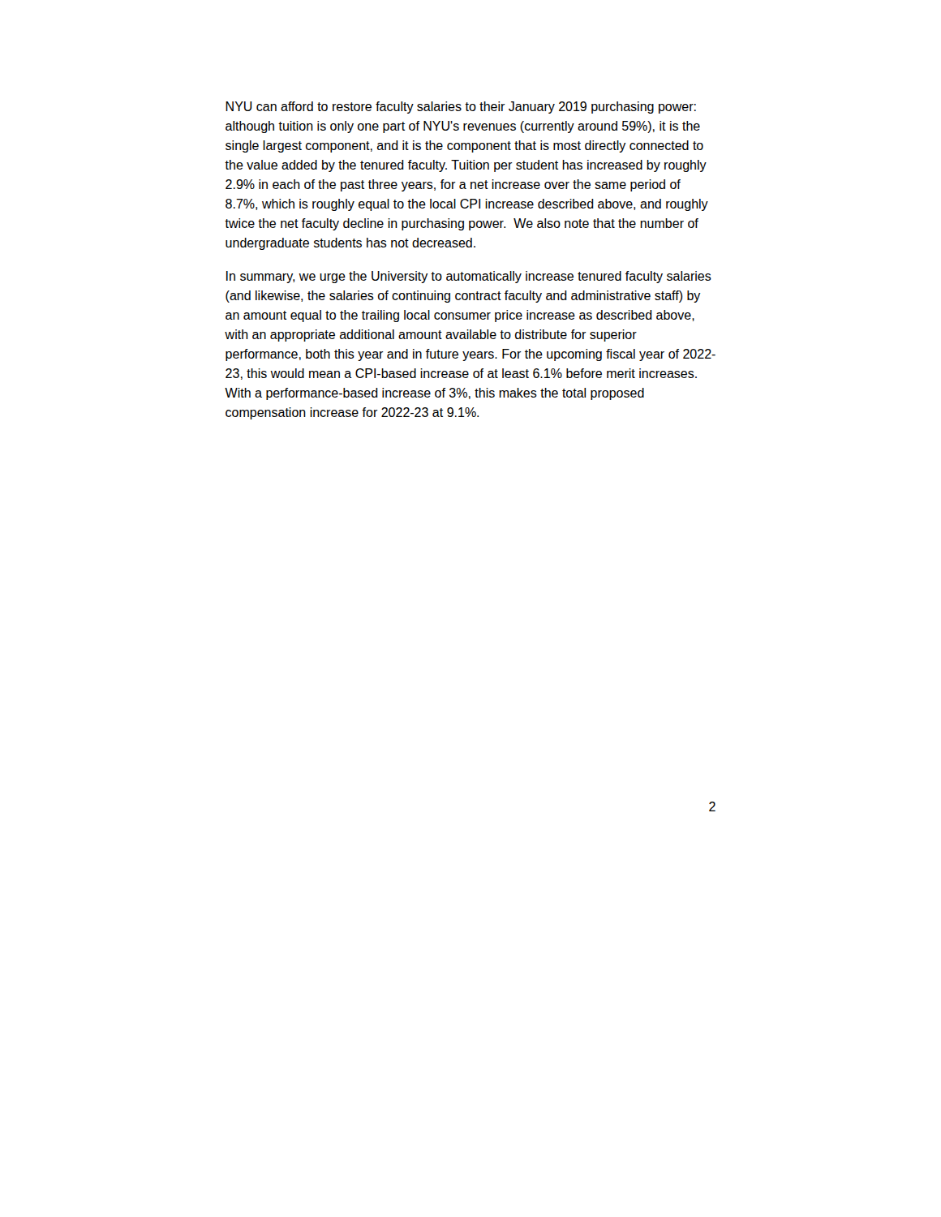NYU can afford to restore faculty salaries to their January 2019 purchasing power: although tuition is only one part of NYU's revenues (currently around 59%), it is the single largest component, and it is the component that is most directly connected to the value added by the tenured faculty. Tuition per student has increased by roughly 2.9% in each of the past three years, for a net increase over the same period of 8.7%, which is roughly equal to the local CPI increase described above, and roughly twice the net faculty decline in purchasing power. We also note that the number of undergraduate students has not decreased.
In summary, we urge the University to automatically increase tenured faculty salaries (and likewise, the salaries of continuing contract faculty and administrative staff) by an amount equal to the trailing local consumer price increase as described above, with an appropriate additional amount available to distribute for superior performance, both this year and in future years. For the upcoming fiscal year of 2022-23, this would mean a CPI-based increase of at least 6.1% before merit increases. With a performance-based increase of 3%, this makes the total proposed compensation increase for 2022-23 at 9.1%.
2